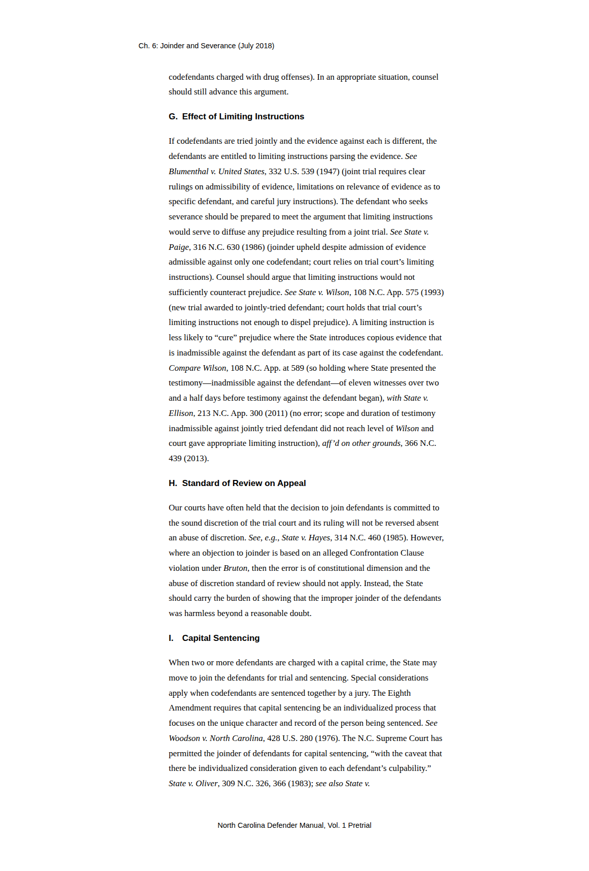Ch. 6: Joinder and Severance (July 2018)
codefendants charged with drug offenses). In an appropriate situation, counsel should still advance this argument.
G. Effect of Limiting Instructions
If codefendants are tried jointly and the evidence against each is different, the defendants are entitled to limiting instructions parsing the evidence. See Blumenthal v. United States, 332 U.S. 539 (1947) (joint trial requires clear rulings on admissibility of evidence, limitations on relevance of evidence as to specific defendant, and careful jury instructions). The defendant who seeks severance should be prepared to meet the argument that limiting instructions would serve to diffuse any prejudice resulting from a joint trial. See State v. Paige, 316 N.C. 630 (1986) (joinder upheld despite admission of evidence admissible against only one codefendant; court relies on trial court’s limiting instructions). Counsel should argue that limiting instructions would not sufficiently counteract prejudice. See State v. Wilson, 108 N.C. App. 575 (1993) (new trial awarded to jointly-tried defendant; court holds that trial court’s limiting instructions not enough to dispel prejudice). A limiting instruction is less likely to “cure” prejudice where the State introduces copious evidence that is inadmissible against the defendant as part of its case against the codefendant. Compare Wilson, 108 N.C. App. at 589 (so holding where State presented the testimony—inadmissible against the defendant—of eleven witnesses over two and a half days before testimony against the defendant began), with State v. Ellison, 213 N.C. App. 300 (2011) (no error; scope and duration of testimony inadmissible against jointly tried defendant did not reach level of Wilson and court gave appropriate limiting instruction), aff’d on other grounds, 366 N.C. 439 (2013).
H. Standard of Review on Appeal
Our courts have often held that the decision to join defendants is committed to the sound discretion of the trial court and its ruling will not be reversed absent an abuse of discretion. See, e.g., State v. Hayes, 314 N.C. 460 (1985). However, where an objection to joinder is based on an alleged Confrontation Clause violation under Bruton, then the error is of constitutional dimension and the abuse of discretion standard of review should not apply. Instead, the State should carry the burden of showing that the improper joinder of the defendants was harmless beyond a reasonable doubt.
I. Capital Sentencing
When two or more defendants are charged with a capital crime, the State may move to join the defendants for trial and sentencing. Special considerations apply when codefendants are sentenced together by a jury. The Eighth Amendment requires that capital sentencing be an individualized process that focuses on the unique character and record of the person being sentenced. See Woodson v. North Carolina, 428 U.S. 280 (1976). The N.C. Supreme Court has permitted the joinder of defendants for capital sentencing, “with the caveat that there be individualized consideration given to each defendant’s culpability.” State v. Oliver, 309 N.C. 326, 366 (1983); see also State v.
North Carolina Defender Manual, Vol. 1 Pretrial